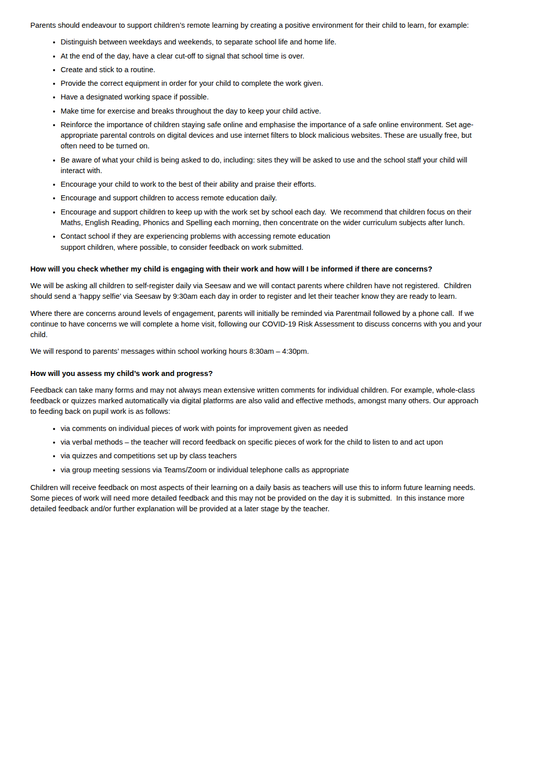Parents should endeavour to support children’s remote learning by creating a positive environment for their child to learn, for example:
Distinguish between weekdays and weekends, to separate school life and home life.
At the end of the day, have a clear cut-off to signal that school time is over.
Create and stick to a routine.
Provide the correct equipment in order for your child to complete the work given.
Have a designated working space if possible.
Make time for exercise and breaks throughout the day to keep your child active.
Reinforce the importance of children staying safe online and emphasise the importance of a safe online environment. Set age-appropriate parental controls on digital devices and use internet filters to block malicious websites. These are usually free, but often need to be turned on.
Be aware of what your child is being asked to do, including: sites they will be asked to use and the school staff your child will interact with.
Encourage your child to work to the best of their ability and praise their efforts.
Encourage and support children to access remote education daily.
Encourage and support children to keep up with the work set by school each day. We recommend that children focus on their Maths, English Reading, Phonics and Spelling each morning, then concentrate on the wider curriculum subjects after lunch.
Contact school if they are experiencing problems with accessing remote education
support children, where possible, to consider feedback on work submitted.
How will you check whether my child is engaging with their work and how will I be informed if there are concerns?
We will be asking all children to self-register daily via Seesaw and we will contact parents where children have not registered. Children should send a ‘happy selfie’ via Seesaw by 9:30am each day in order to register and let their teacher know they are ready to learn.
Where there are concerns around levels of engagement, parents will initially be reminded via Parentmail followed by a phone call. If we continue to have concerns we will complete a home visit, following our COVID-19 Risk Assessment to discuss concerns with you and your child.
We will respond to parents’ messages within school working hours 8:30am – 4:30pm.
How will you assess my child’s work and progress?
Feedback can take many forms and may not always mean extensive written comments for individual children. For example, whole-class feedback or quizzes marked automatically via digital platforms are also valid and effective methods, amongst many others. Our approach to feeding back on pupil work is as follows:
via comments on individual pieces of work with points for improvement given as needed
via verbal methods – the teacher will record feedback on specific pieces of work for the child to listen to and act upon
via quizzes and competitions set up by class teachers
via group meeting sessions via Teams/Zoom or individual telephone calls as appropriate
Children will receive feedback on most aspects of their learning on a daily basis as teachers will use this to inform future learning needs. Some pieces of work will need more detailed feedback and this may not be provided on the day it is submitted. In this instance more detailed feedback and/or further explanation will be provided at a later stage by the teacher.